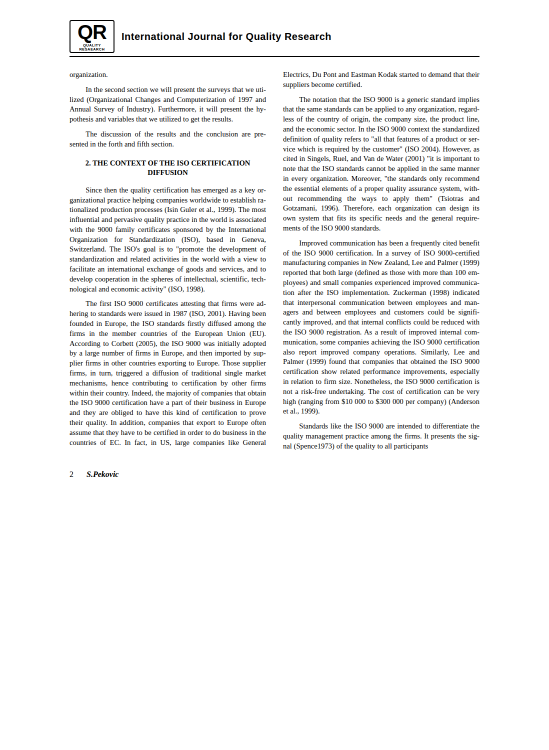QR
QUALITY
RESAEARCH
International Journal for Quality Research
organization.
In the second section we will present the surveys that we utilized (Organizational Changes and Computerization of 1997 and Annual Survey of Industry). Furthermore, it will present the hypothesis and variables that we utilized to get the results.
The discussion of the results and the conclusion are presented in the forth and fifth section.
2. The context of the ISO certification diffusion
Since then the quality certification has emerged as a key organizational practice helping companies worldwide to establish rationalized production processes (Isin Guler et al., 1999). The most influential and pervasive quality practice in the world is associated with the 9000 family certificates sponsored by the International Organization for Standardization (ISO), based in Geneva, Switzerland. The ISO's goal is to "promote the development of standardization and related activities in the world with a view to facilitate an international exchange of goods and services, and to develop cooperation in the spheres of intellectual, scientific, technological and economic activity" (ISO, 1998).
The first ISO 9000 certificates attesting that firms were adhering to standards were issued in 1987 (ISO, 2001). Having been founded in Europe, the ISO standards firstly diffused among the firms in the member countries of the European Union (EU). According to Corbett (2005), the ISO 9000 was initially adopted by a large number of firms in Europe, and then imported by supplier firms in other countries exporting to Europe. Those supplier firms, in turn, triggered a diffusion of traditional single market mechanisms, hence contributing to certification by other firms within their country. Indeed, the majority of companies that obtain the ISO 9000 certification have a part of their business in Europe and they are obliged to have this kind of certification to prove their quality. In addition, companies that export to Europe often assume that they have to be certified in order to do business in the countries of EC. In fact, in US, large companies like General Electrics, Du Pont and Eastman Kodak started to demand that their suppliers become certified.
The notation that the ISO 9000 is a generic standard implies that the same standards can be applied to any organization, regardless of the country of origin, the company size, the product line, and the economic sector. In the ISO 9000 context the standardized definition of quality refers to "all that features of a product or service which is required by the customer" (ISO 2004). However, as cited in Singels, Ruel, and Van de Water (2001) "it is important to note that the ISO standards cannot be applied in the same manner in every organization. Moreover, "the standards only recommend the essential elements of a proper quality assurance system, without recommending the ways to apply them" (Tsiotras and Gotzamani, 1996). Therefore, each organization can design its own system that fits its specific needs and the general requirements of the ISO 9000 standards.
Improved communication has been a frequently cited benefit of the ISO 9000 certification. In a survey of ISO 9000-certified manufacturing companies in New Zealand, Lee and Palmer (1999) reported that both large (defined as those with more than 100 employees) and small companies experienced improved communication after the ISO implementation. Zuckerman (1998) indicated that interpersonal communication between employees and managers and between employees and customers could be significantly improved, and that internal conflicts could be reduced with the ISO 9000 registration. As a result of improved internal communication, some companies achieving the ISO 9000 certification also report improved company operations. Similarly, Lee and Palmer (1999) found that companies that obtained the ISO 9000 certification show related performance improvements, especially in relation to firm size. Nonetheless, the ISO 9000 certification is not a risk-free undertaking. The cost of certification can be very high (ranging from $10 000 to $300 000 per company) (Anderson et al., 1999).
Standards like the ISO 9000 are intended to differentiate the quality management practice among the firms. It presents the signal (Spence1973) of the quality to all participants
2 S.Pekovic